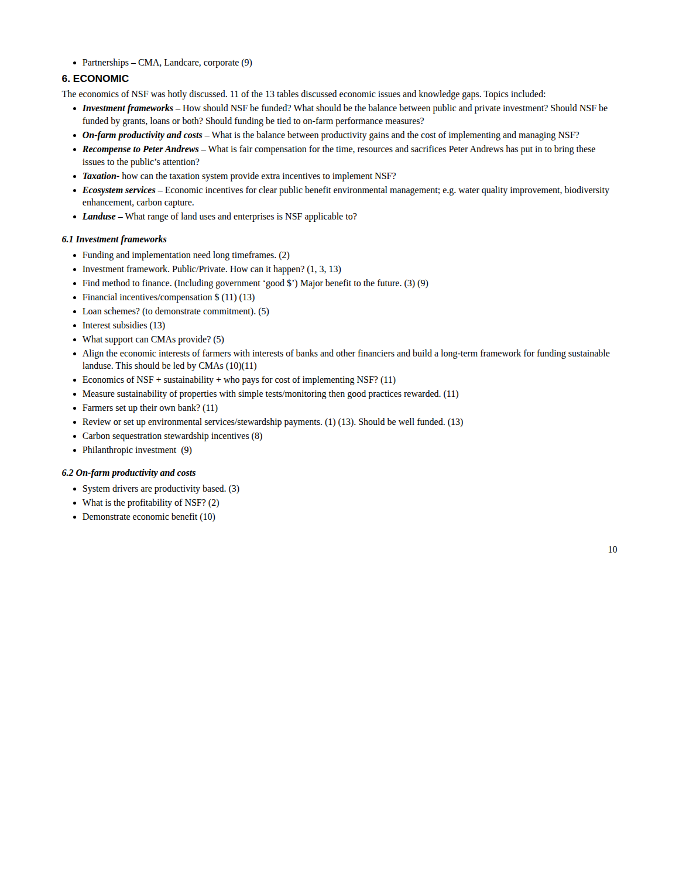Partnerships – CMA, Landcare, corporate (9)
6. ECONOMIC
The economics of NSF was hotly discussed. 11 of the 13 tables discussed economic issues and knowledge gaps. Topics included:
Investment frameworks – How should NSF be funded? What should be the balance between public and private investment? Should NSF be funded by grants, loans or both? Should funding be tied to on-farm performance measures?
On-farm productivity and costs – What is the balance between productivity gains and the cost of implementing and managing NSF?
Recompense to Peter Andrews – What is fair compensation for the time, resources and sacrifices Peter Andrews has put in to bring these issues to the public’s attention?
Taxation- how can the taxation system provide extra incentives to implement NSF?
Ecosystem services – Economic incentives for clear public benefit environmental management; e.g. water quality improvement, biodiversity enhancement, carbon capture.
Landuse – What range of land uses and enterprises is NSF applicable to?
6.1 Investment frameworks
Funding and implementation need long timeframes. (2)
Investment framework. Public/Private. How can it happen? (1, 3, 13)
Find method to finance. (Including government ‘good $’) Major benefit to the future. (3) (9)
Financial incentives/compensation $ (11) (13)
Loan schemes? (to demonstrate commitment). (5)
Interest subsidies (13)
What support can CMAs provide? (5)
Align the economic interests of farmers with interests of banks and other financiers and build a long-term framework for funding sustainable landuse. This should be led by CMAs (10)(11)
Economics of NSF + sustainability + who pays for cost of implementing NSF? (11)
Measure sustainability of properties with simple tests/monitoring then good practices rewarded. (11)
Farmers set up their own bank? (11)
Review or set up environmental services/stewardship payments. (1) (13). Should be well funded. (13)
Carbon sequestration stewardship incentives (8)
Philanthropic investment (9)
6.2 On-farm productivity and costs
System drivers are productivity based. (3)
What is the profitability of NSF? (2)
Demonstrate economic benefit (10)
10